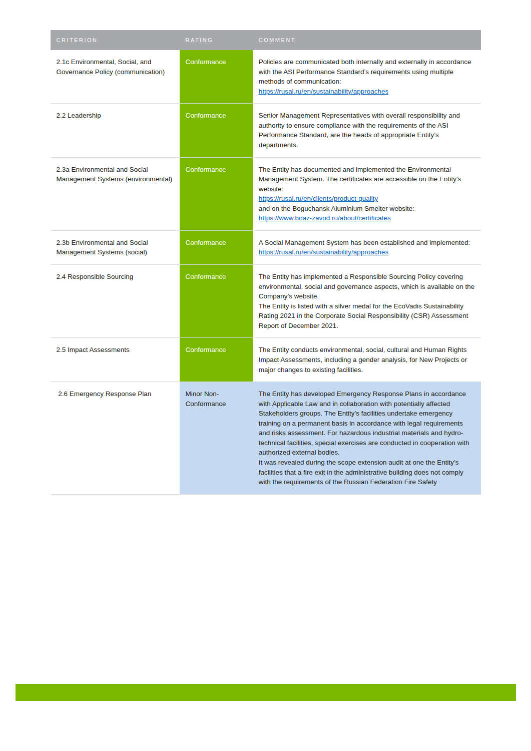| CRITERION | RATING | COMMENT |
| --- | --- | --- |
| 2.1c Environmental, Social, and Governance Policy (communication) | Conformance | Policies are communicated both internally and externally in accordance with the ASI Performance Standard’s requirements using multiple methods of communication: https://rusal.ru/en/sustainability/approaches |
| 2.2 Leadership | Conformance | Senior Management Representatives with overall responsibility and authority to ensure compliance with the requirements of the ASI Performance Standard, are the heads of appropriate Entity’s departments. |
| 2.3a Environmental and Social Management Systems (environmental) | Conformance | The Entity has documented and implemented the Environmental Management System. The certificates are accessible on the Entity's website: https://rusal.ru/en/clients/product-quality and on the Boguchansk Aluminium Smelter website: https://www.boaz-zavod.ru/about/certificates |
| 2.3b Environmental and Social Management Systems (social) | Conformance | A Social Management System has been established and implemented: https://rusal.ru/en/sustainability/approaches |
| 2.4 Responsible Sourcing | Conformance | The Entity has implemented a Responsible Sourcing Policy covering environmental, social and governance aspects, which is available on the Company’s website. The Entity is listed with a silver medal for the EcoVadis Sustainability Rating 2021 in the Corporate Social Responsibility (CSR) Assessment Report of December 2021. |
| 2.5 Impact Assessments | Conformance | The Entity conducts environmental, social, cultural and Human Rights Impact Assessments, including a gender analysis, for New Projects or major changes to existing facilities. |
| 2.6 Emergency Response Plan | Minor Non-Conformance | The Entity has developed Emergency Response Plans in accordance with Applicable Law and in collaboration with potentially affected Stakeholders groups. The Entity’s facilities undertake emergency training on a permanent basis in accordance with legal requirements and risks assessment. For hazardous industrial materials and hydro-technical facilities, special exercises are conducted in cooperation with authorized external bodies. It was revealed during the scope extension audit at one the Entity’s facilities that a fire exit in the administrative building does not comply with the requirements of the Russian Federation Fire Safety |